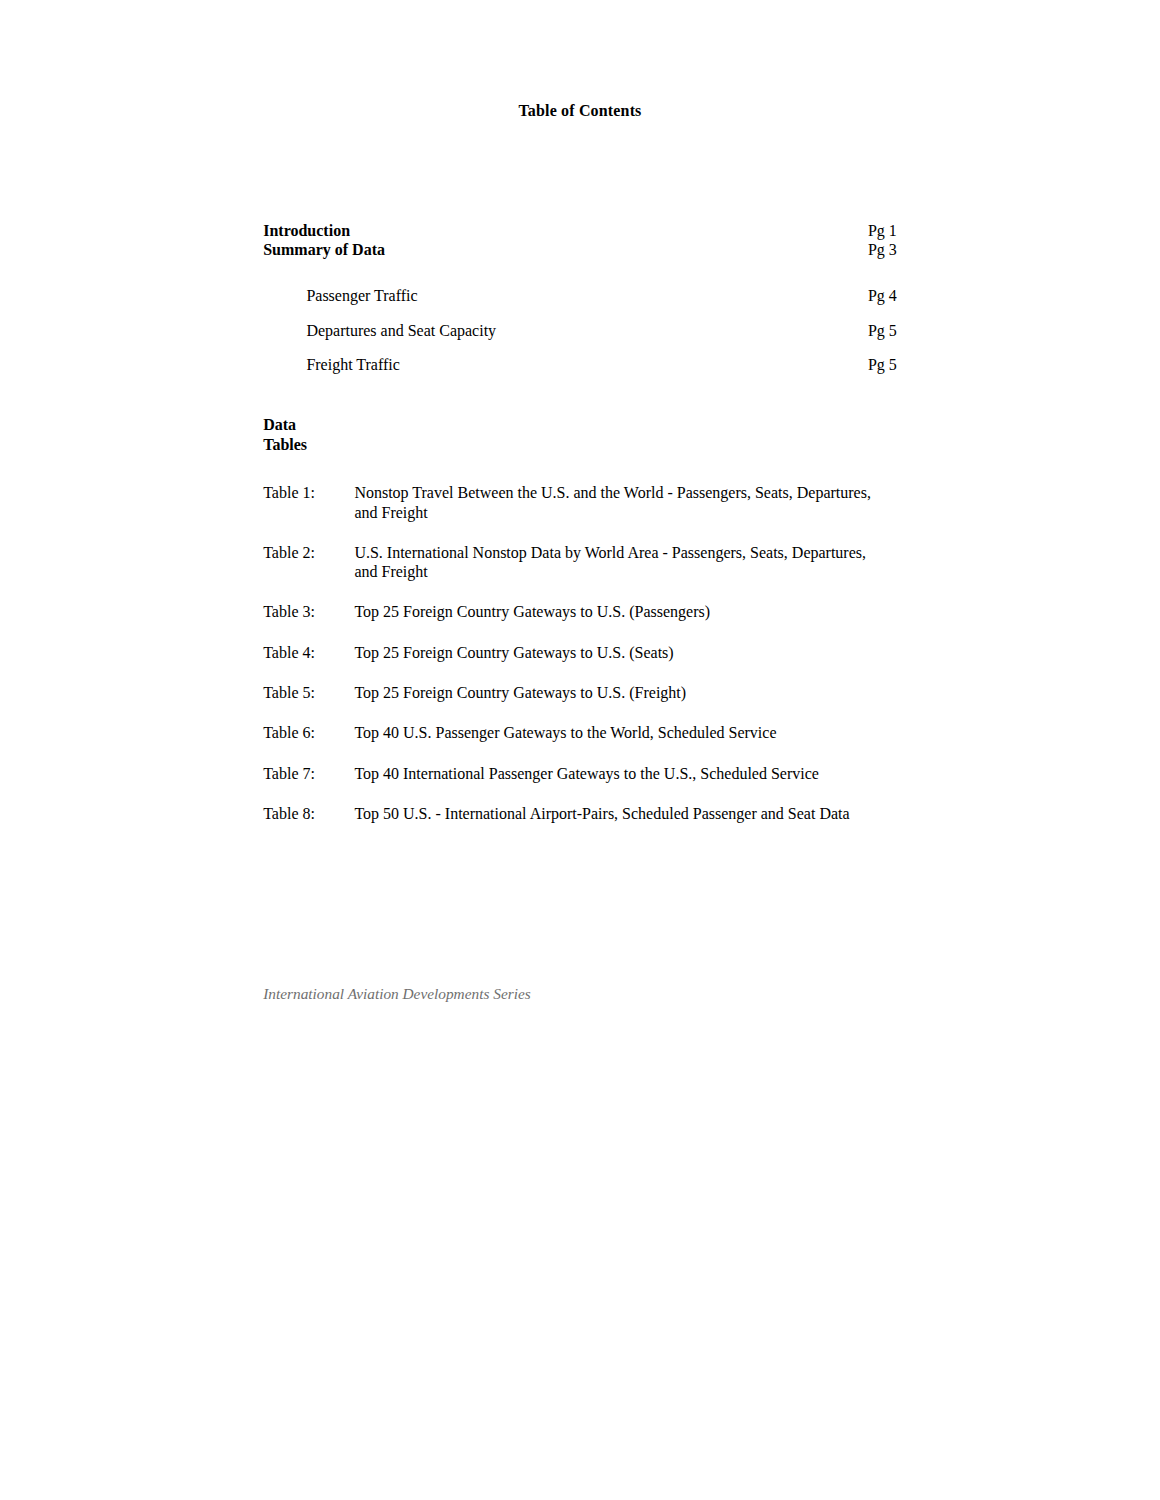Table of Contents
| Introduction | Pg 1 |
| Summary of Data | Pg 3 |
| Passenger Traffic | Pg 4 |
| Departures and Seat Capacity | Pg 5 |
| Freight Traffic | Pg 5 |
Data
Tables
| Table 1: | Nonstop Travel Between the U.S. and the World - Passengers, Seats, Departures, and Freight |
| Table 2: | U.S. International Nonstop Data by World Area - Passengers, Seats, Departures, and Freight |
| Table 3: | Top 25 Foreign Country Gateways to U.S. (Passengers) |
| Table 4: | Top 25 Foreign Country Gateways to U.S. (Seats) |
| Table 5: | Top 25 Foreign Country Gateways to U.S. (Freight) |
| Table 6: | Top 40 U.S. Passenger Gateways to the World, Scheduled Service |
| Table 7: | Top 40 International Passenger Gateways to the U.S., Scheduled Service |
| Table 8: | Top 50 U.S. - International Airport-Pairs, Scheduled Passenger and Seat Data |
International Aviation Developments Series